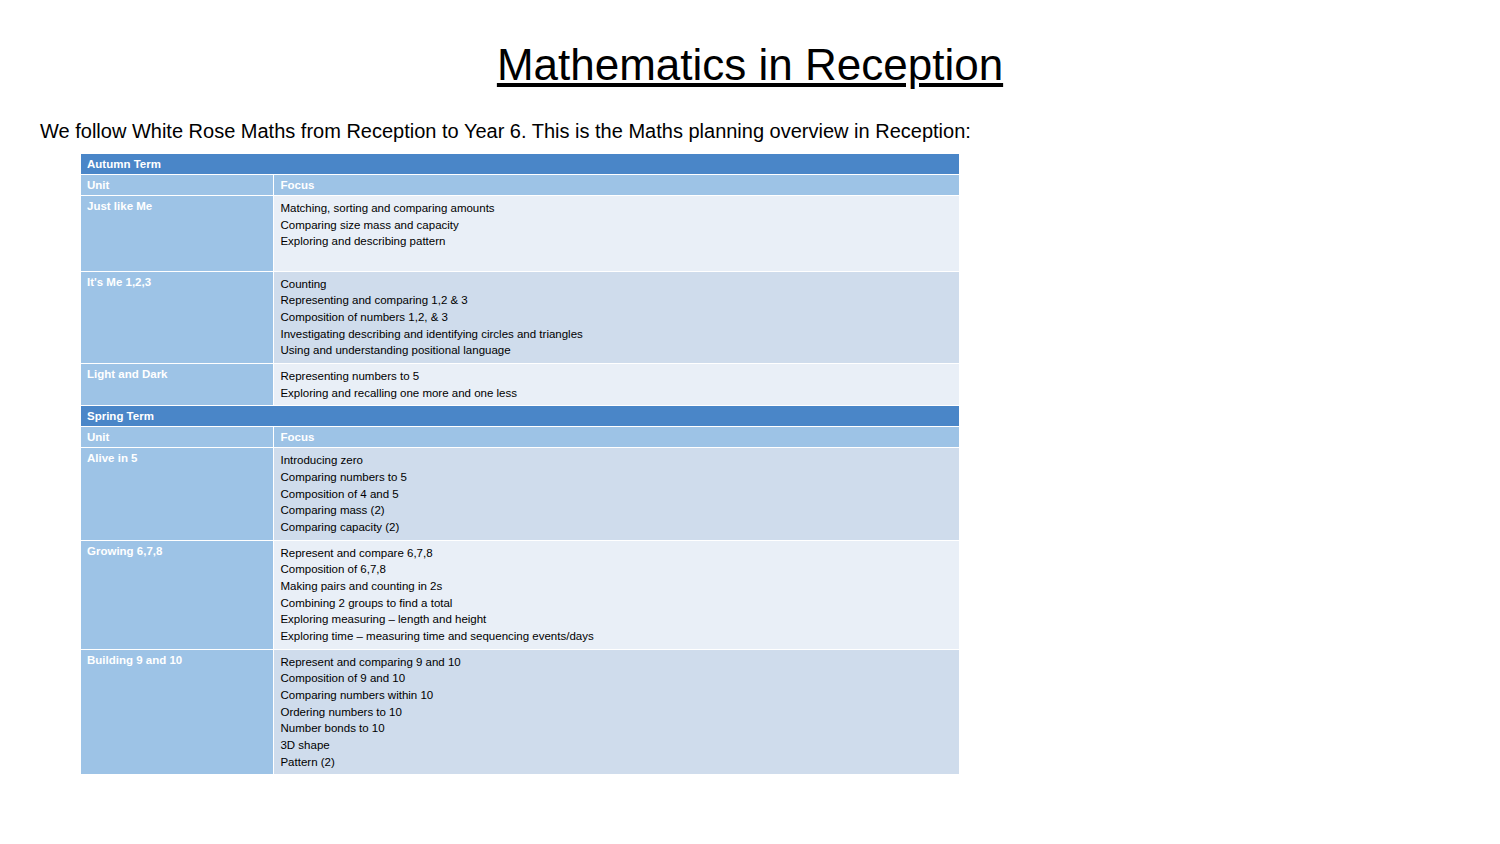Mathematics in Reception
We follow White Rose Maths from Reception to Year 6. This is the Maths planning overview in Reception:
| Autumn Term |
| Unit | Focus |
| Just like Me | Matching, sorting and comparing amounts Comparing size mass and capacity Exploring and describing pattern |
| It's Me 1,2,3 | Counting Representing and comparing 1,2 & 3 Composition of numbers 1,2, & 3 Investigating describing and identifying circles and triangles Using and understanding positional language |
| Light and Dark | Representing numbers to 5 Exploring and recalling one more and one less |
| Spring Term |
| Unit | Focus |
| Alive in 5 | Introducing zero Comparing numbers to 5 Composition of 4 and 5 Comparing mass (2) Comparing capacity (2) |
| Growing 6,7,8 | Represent and compare 6,7,8 Composition of 6,7,8 Making pairs and counting in 2s Combining 2 groups to find a total Exploring measuring – length and height Exploring time – measuring time and sequencing events/days |
| Building 9 and 10 | Represent and comparing 9 and 10 Composition of 9 and 10 Comparing numbers within 10 Ordering numbers to 10 Number bonds to 10 3D shape Pattern (2) |